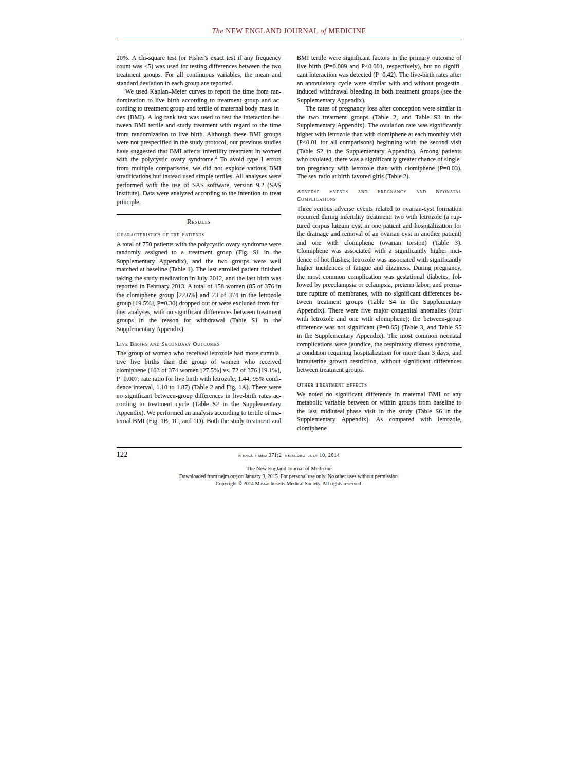The NEW ENGLAND JOURNAL of MEDICINE
20%. A chi-square test (or Fisher's exact test if any frequency count was <5) was used for testing differences between the two treatment groups. For all continuous variables, the mean and standard deviation in each group are reported.
We used Kaplan–Meier curves to report the time from randomization to live birth according to treatment group and according to treatment group and tertile of maternal body-mass index (BMI). A log-rank test was used to test the interaction between BMI tertile and study treatment with regard to the time from randomization to live birth. Although these BMI groups were not prespecified in the study protocol, our previous studies have suggested that BMI affects infertility treatment in women with the polycystic ovary syndrome.2 To avoid type I errors from multiple comparisons, we did not explore various BMI stratifications but instead used simple tertiles. All analyses were performed with the use of SAS software, version 9.2 (SAS Institute). Data were analyzed according to the intention-to-treat principle.
Results
Characteristics of the Patients
A total of 750 patients with the polycystic ovary syndrome were randomly assigned to a treatment group (Fig. S1 in the Supplementary Appendix), and the two groups were well matched at baseline (Table 1). The last enrolled patient finished taking the study medication in July 2012, and the last birth was reported in February 2013. A total of 158 women (85 of 376 in the clomiphene group [22.6%] and 73 of 374 in the letrozole group [19.5%], P=0.30) dropped out or were excluded from further analyses, with no significant differences between treatment groups in the reason for withdrawal (Table S1 in the Supplementary Appendix).
Live Births and Secondary Outcomes
The group of women who received letrozole had more cumulative live births than the group of women who received clomiphene (103 of 374 women [27.5%] vs. 72 of 376 [19.1%], P=0.007; rate ratio for live birth with letrozole, 1.44; 95% confidence interval, 1.10 to 1.87) (Table 2 and Fig. 1A). There were no significant between-group differences in live-birth rates according to treatment cycle (Table S2 in the Supplementary Appendix). We performed an analysis according to tertile of maternal BMI (Fig. 1B, 1C, and 1D). Both the study treatment and BMI tertile were significant factors in the primary outcome of live birth (P=0.009 and P<0.001, respectively), but no significant interaction was detected (P=0.42). The live-birth rates after an anovulatory cycle were similar with and without progestin-induced withdrawal bleeding in both treatment groups (see the Supplementary Appendix).
The rates of pregnancy loss after conception were similar in the two treatment groups (Table 2, and Table S3 in the Supplementary Appendix). The ovulation rate was significantly higher with letrozole than with clomiphene at each monthly visit (P<0.01 for all comparisons) beginning with the second visit (Table S2 in the Supplementary Appendix). Among patients who ovulated, there was a significantly greater chance of singleton pregnancy with letrozole than with clomiphene (P=0.03). The sex ratio at birth favored girls (Table 2).
Adverse Events and Pregnancy and Neonatal Complications
Three serious adverse events related to ovarian-cyst formation occurred during infertility treatment: two with letrozole (a ruptured corpus luteum cyst in one patient and hospitalization for the drainage and removal of an ovarian cyst in another patient) and one with clomiphene (ovarian torsion) (Table 3). Clomiphene was associated with a significantly higher incidence of hot flushes; letrozole was associated with significantly higher incidences of fatigue and dizziness. During pregnancy, the most common complication was gestational diabetes, followed by preeclampsia or eclampsia, preterm labor, and premature rupture of membranes, with no significant differences between treatment groups (Table S4 in the Supplementary Appendix). There were five major congenital anomalies (four with letrozole and one with clomiphene); the between-group difference was not significant (P=0.65) (Table 3, and Table S5 in the Supplementary Appendix). The most common neonatal complications were jaundice, the respiratory distress syndrome, a condition requiring hospitalization for more than 3 days, and intrauterine growth restriction, without significant differences between treatment groups.
Other Treatment Effects
We noted no significant difference in maternal BMI or any metabolic variable between or within groups from baseline to the last midluteal-phase visit in the study (Table S6 in the Supplementary Appendix). As compared with letrozole, clomiphene
122
n engl j med 371;2 nejm.org july 10, 2014
The New England Journal of Medicine
Downloaded from nejm.org on January 9, 2015. For personal use only. No other uses without permission.
Copyright © 2014 Massachusetts Medical Society. All rights reserved.